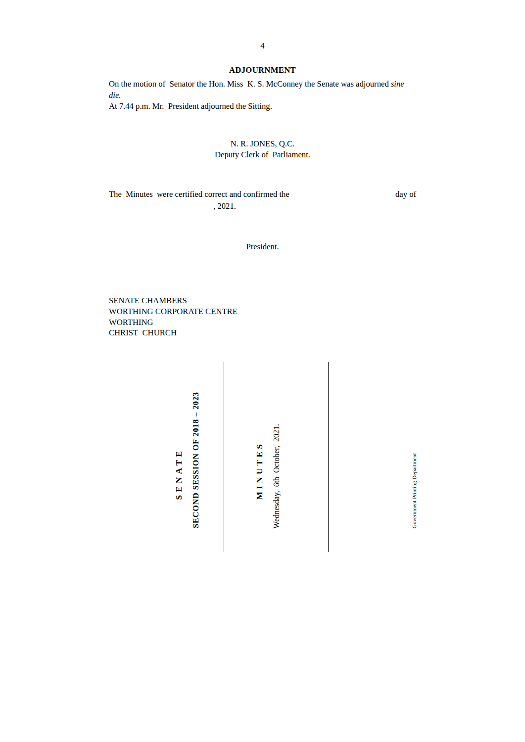4
ADJOURNMENT
On the motion of Senator the Hon. Miss K. S. McConney the Senate was adjourned sine die.
At 7.44 p.m. Mr. President adjourned the Sitting.
N. R. JONES, Q.C.
Deputy Clerk of Parliament.
The Minutes were certified correct and confirmed the
day of
, 2021.
President.
SENATE CHAMBERS
WORTHING CORPORATE CENTRE
WORTHING
CHRIST CHURCH
SENATE
SECOND SESSION OF 2018 – 2023
MINUTES
Wednesday, 6th October, 2021.
Government Printing Department